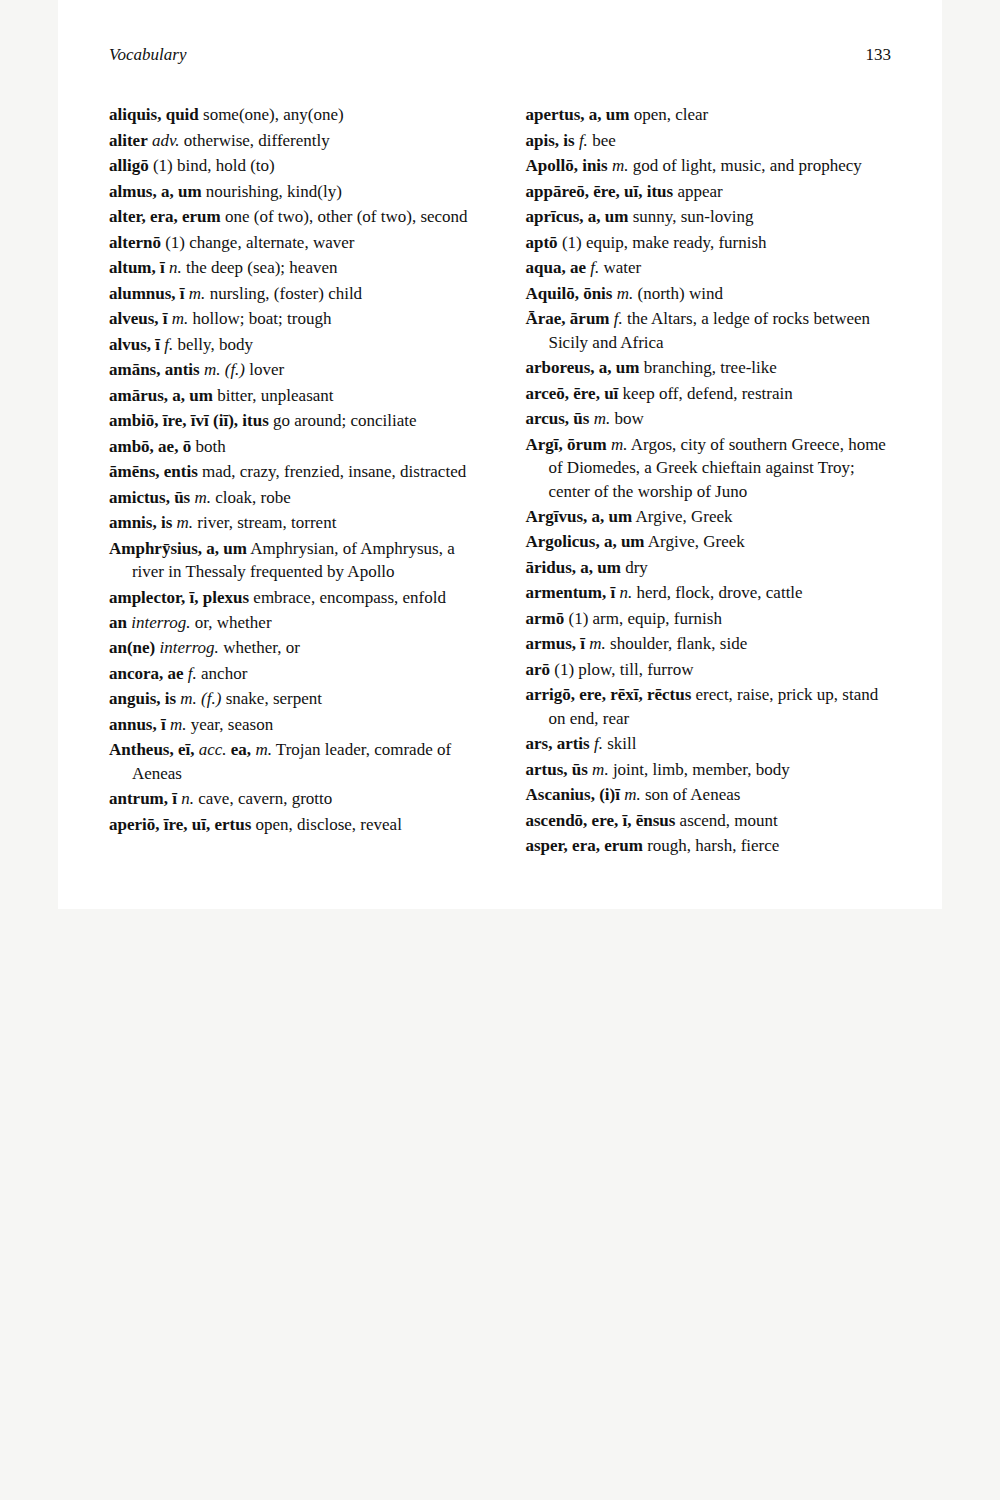Vocabulary 133
aliquis, quid
some(one), any(one)
aliter
adv. otherwise, differently
alligō
(1) bind, hold (to)
almus, a, um
nourishing, kind(ly)
alter, era, erum
one (of two), other (of two), second
alternō
(1) change, alternate, waver
altum, ī
n. the deep (sea); heaven
alumnus, ī
m. nursling, (foster) child
alveus, ī
m. hollow; boat; trough
alvus, ī
f. belly, body
amāns, antis
m. (f.) lover
amārus, a, um
bitter, unpleasant
ambiō, īre, īvī (iī), itus
go around; conciliate
ambō, ae, ō
both
āmēns, entis
mad, crazy, frenzied, insane, distracted
amictus, ūs
m. cloak, robe
amnis, is
m. river, stream, torrent
Amphrȳsius, a, um
Amphrysian, of Amphrysus, a river in Thessaly frequented by Apollo
amplector, ī, plexus
embrace, encompass, enfold
an
interrog. or, whether
an(ne)
interrog. whether, or
ancora, ae
f. anchor
anguis, is
m. (f.) snake, serpent
annus, ī
m. year, season
Antheus, eī,
acc. ea, m. Trojan leader, comrade of Aeneas
antrum, ī
n. cave, cavern, grotto
aperiō, īre, uī, ertus
open, disclose, reveal
apertus, a, um
open, clear
apis, is
f. bee
Apollō, inis
m. god of light, music, and prophecy
appāreō, ēre, uī, itus
appear
aprīcus, a, um
sunny, sun-loving
aptō
(1) equip, make ready, furnish
aqua, ae
f. water
Aquilō, ōnis
m. (north) wind
Ārae, ārum
f. the Altars, a ledge of rocks between Sicily and Africa
arboreus, a, um
branching, tree-like
arceō, ēre, uī
keep off, defend, restrain
arcus, ūs
m. bow
Argī, ōrum
m. Argos, city of southern Greece, home of Diomedes, a Greek chieftain against Troy; center of the worship of Juno
Argīvus, a, um
Argive, Greek
Argolicus, a, um
Argive, Greek
āridus, a, um
dry
armentum, ī
n. herd, flock, drove, cattle
armō
(1) arm, equip, furnish
armus, ī
m. shoulder, flank, side
arō
(1) plow, till, furrow
arrigō, ere, rēxī, rēctus
erect, raise, prick up, stand on end, rear
ars, artis
f. skill
artus, ūs
m. joint, limb, member, body
Ascanius, (i)ī
m. son of Aeneas
ascendō, ere, ī, ēnsus
ascend, mount
asper, era, erum
rough, harsh, fierce